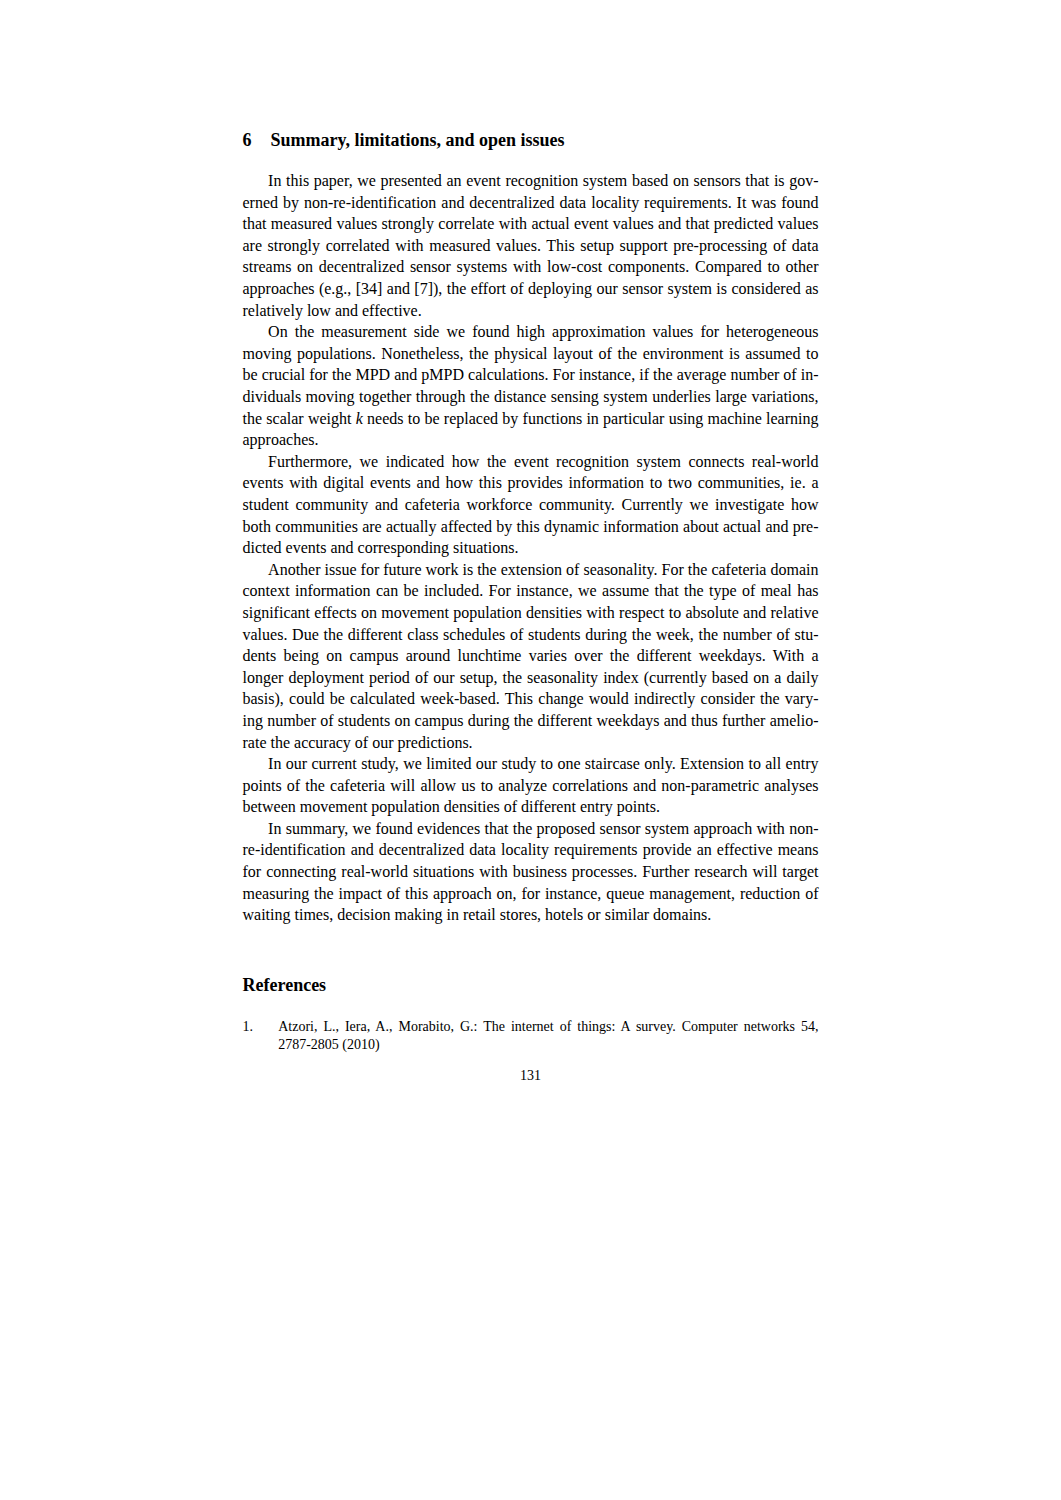6 Summary, limitations, and open issues
In this paper, we presented an event recognition system based on sensors that is governed by non-re-identification and decentralized data locality requirements. It was found that measured values strongly correlate with actual event values and that predicted values are strongly correlated with measured values. This setup support pre-processing of data streams on decentralized sensor systems with low-cost components. Compared to other approaches (e.g., [34] and [7]), the effort of deploying our sensor system is considered as relatively low and effective.
On the measurement side we found high approximation values for heterogeneous moving populations. Nonetheless, the physical layout of the environment is assumed to be crucial for the MPD and pMPD calculations. For instance, if the average number of individuals moving together through the distance sensing system underlies large variations, the scalar weight k needs to be replaced by functions in particular using machine learning approaches.
Furthermore, we indicated how the event recognition system connects real-world events with digital events and how this provides information to two communities, ie. a student community and cafeteria workforce community. Currently we investigate how both communities are actually affected by this dynamic information about actual and predicted events and corresponding situations.
Another issue for future work is the extension of seasonality. For the cafeteria domain context information can be included. For instance, we assume that the type of meal has significant effects on movement population densities with respect to absolute and relative values. Due the different class schedules of students during the week, the number of students being on campus around lunchtime varies over the different weekdays. With a longer deployment period of our setup, the seasonality index (currently based on a daily basis), could be calculated week-based. This change would indirectly consider the varying number of students on campus during the different weekdays and thus further ameliorate the accuracy of our predictions.
In our current study, we limited our study to one staircase only. Extension to all entry points of the cafeteria will allow us to analyze correlations and non-parametric analyses between movement population densities of different entry points.
In summary, we found evidences that the proposed sensor system approach with non-re-identification and decentralized data locality requirements provide an effective means for connecting real-world situations with business processes. Further research will target measuring the impact of this approach on, for instance, queue management, reduction of waiting times, decision making in retail stores, hotels or similar domains.
References
1. Atzori, L., Iera, A., Morabito, G.: The internet of things: A survey. Computer networks 54, 2787-2805 (2010)
131